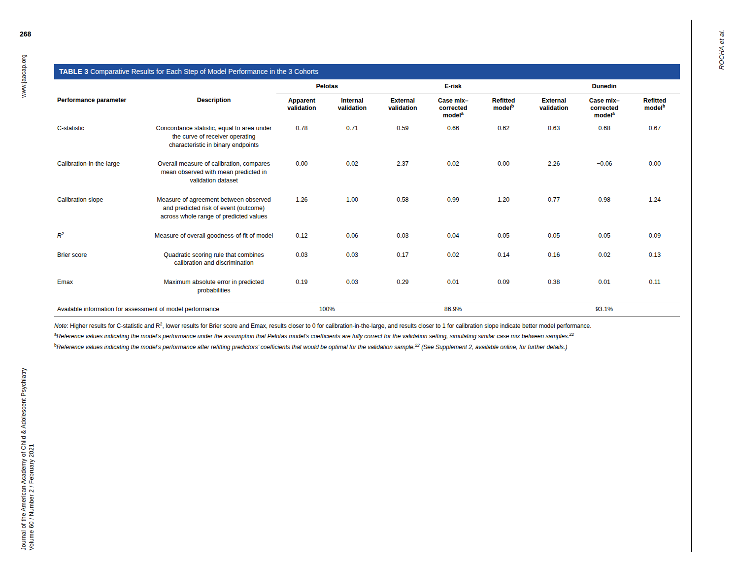268
www.jaacap.org
Journal of the American Academy of Child & Adolescent Psychiatry
Volume 60 / Number 2 / February 2021
ROCHA et al.
TABLE 3 Comparative Results for Each Step of Model Performance in the 3 Cohorts
| | | Pelotas | E-risk | Dunedin |
| --- | --- | --- | --- | --- |
| Performance parameter | Description | Apparent validation | Internal validation | External validation | Case mix– corrected model a | Refitted model b | External validation | Case mix– corrected model a | Refitted model b |
| C-statistic | Concordance statistic, equal to area under the curve of receiver operating characteristic in binary endpoints | 0.78 | 0.71 | 0.59 | 0.66 | 0.62 | 0.63 | 0.68 | 0.67 |
| Calibration-in-the-large | Overall measure of calibration, compares mean observed with mean predicted in validation dataset | 0.00 | 0.02 | 2.37 | 0.02 | 0.00 | 2.26 | −0.06 | 0.00 |
| Calibration slope | Measure of agreement between observed and predicted risk of event (outcome) across whole range of predicted values | 1.26 | 1.00 | 0.58 | 0.99 | 1.20 | 0.77 | 0.98 | 1.24 |
| R 2 | Measure of overall goodness-of-fit of model | 0.12 | 0.06 | 0.03 | 0.04 | 0.05 | 0.05 | 0.05 | 0.09 |
| Brier score | Quadratic scoring rule that combines calibration and discrimination | 0.03 | 0.03 | 0.17 | 0.02 | 0.14 | 0.16 | 0.02 | 0.13 |
| Emax | Maximum absolute error in predicted probabilities | 0.19 | 0.03 | 0.29 | 0.01 | 0.09 | 0.38 | 0.01 | 0.11 |
| Available information for assessment of model performance | 100% | 86.9% | 93.1% |
Note: Higher results for C-statistic and R2, lower results for Brier score and Emax, results closer to 0 for calibration-in-the-large, and results closer to 1 for calibration slope indicate better model performance.
aReference values indicating the model’s performance under the assumption that Pelotas model’s coefficients are fully correct for the validation setting, simulating similar case mix between samples.22
bReference values indicating the model’s performance after refitting predictors’ coefficients that would be optimal for the validation sample.22 (See Supplement 2, available online, for further details.)